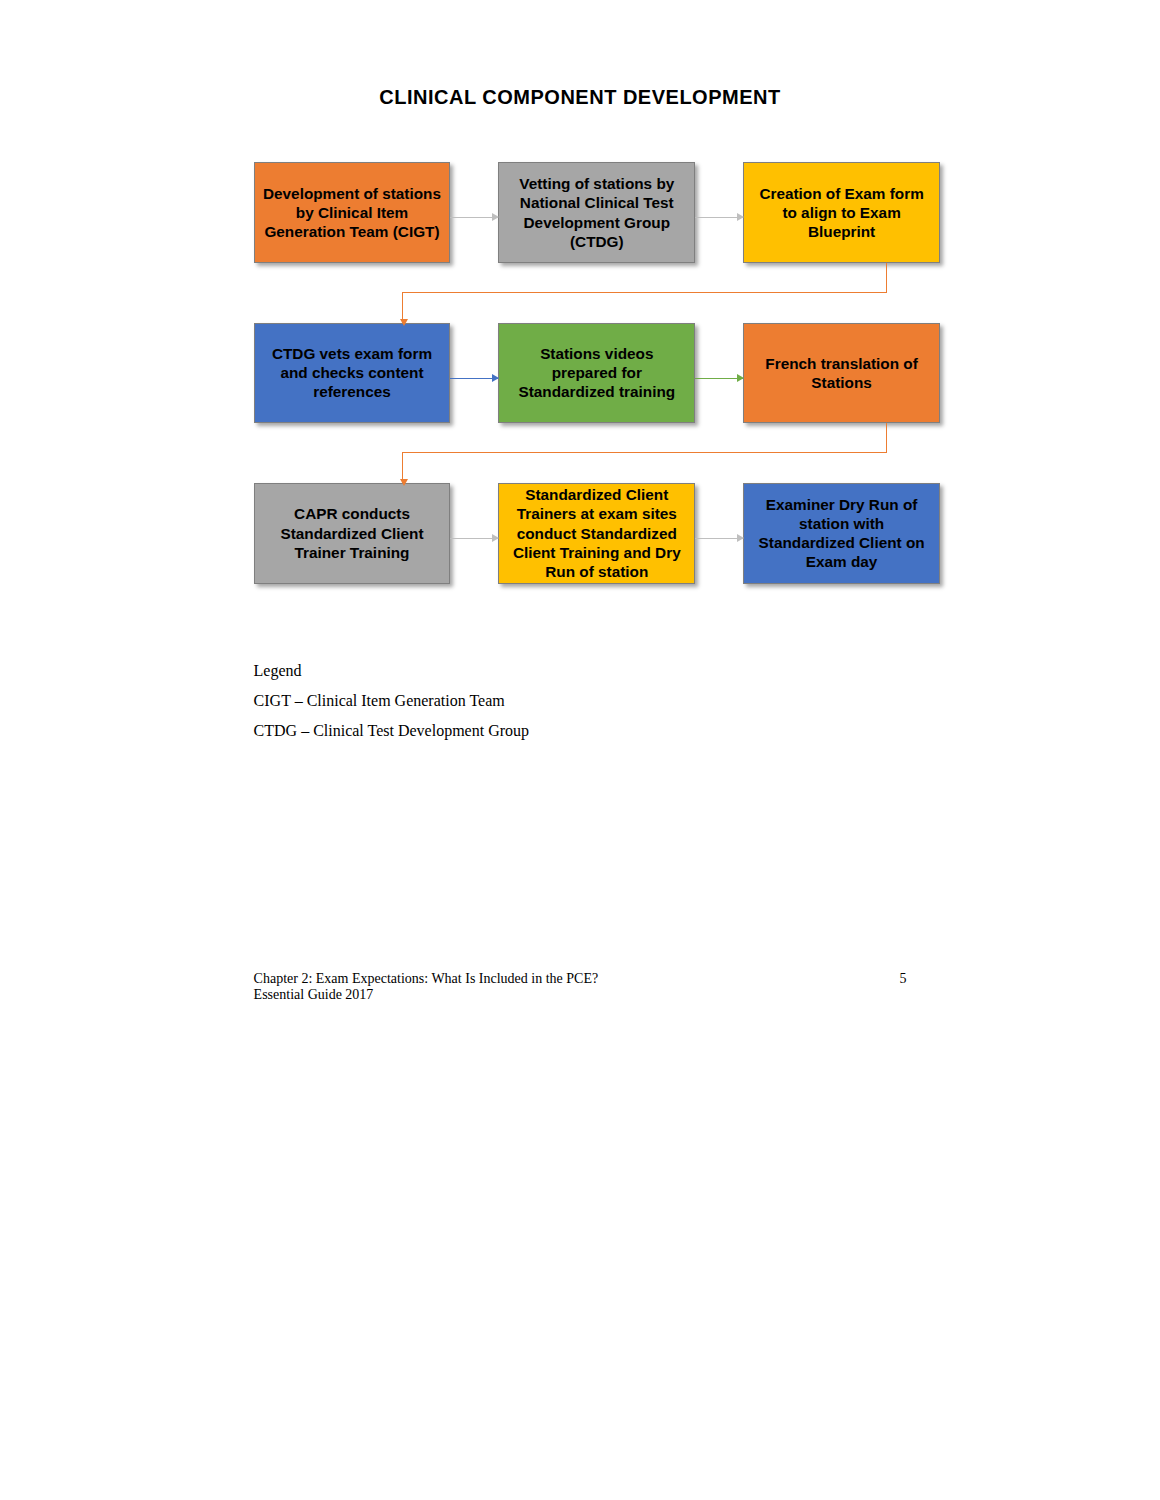CLINICAL COMPONENT DEVELOPMENT
| Development of stations by Clinical Item Generation Team (CIGT) | | Vetting of stations by National Clinical Test Development Group (CTDG) | | Creation of Exam form to align to Exam Blueprint |
| CTDG vets exam form and checks content references | | Stations videos prepared for Standardized training | | French translation of Stations |
| CAPR conducts Standardized Client Trainer Training | | Standardized Client Trainers at exam sites conduct Standardized Client Training and Dry Run of station | | Examiner Dry Run of station with Standardized Client on Exam day |
Legend
CIGT – Clinical Item Generation Team
CTDG – Clinical Test Development Group
Chapter 2: Exam Expectations: What Is Included in the PCE?
5
Essential Guide 2017